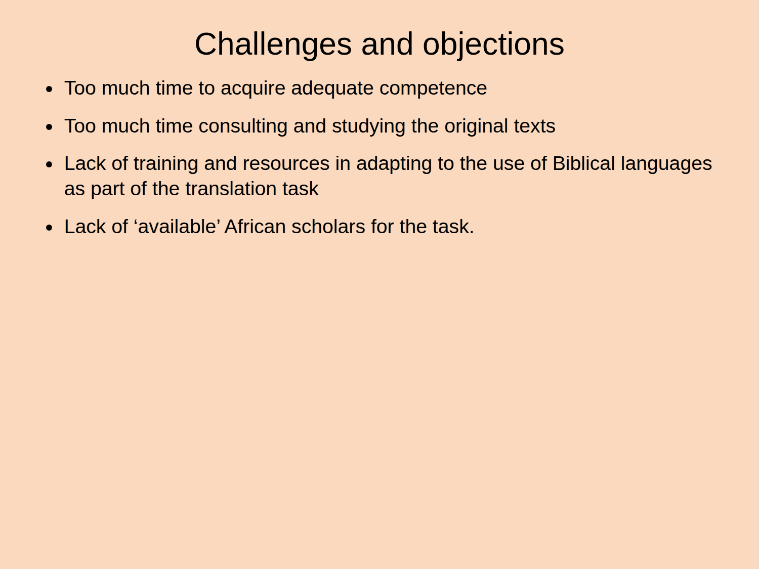Challenges and objections
Too much time to acquire adequate competence
Too much time consulting and studying the original texts
Lack of training and resources in adapting to the use of Biblical languages as part of the translation task
Lack of ‘available’ African scholars for the task.